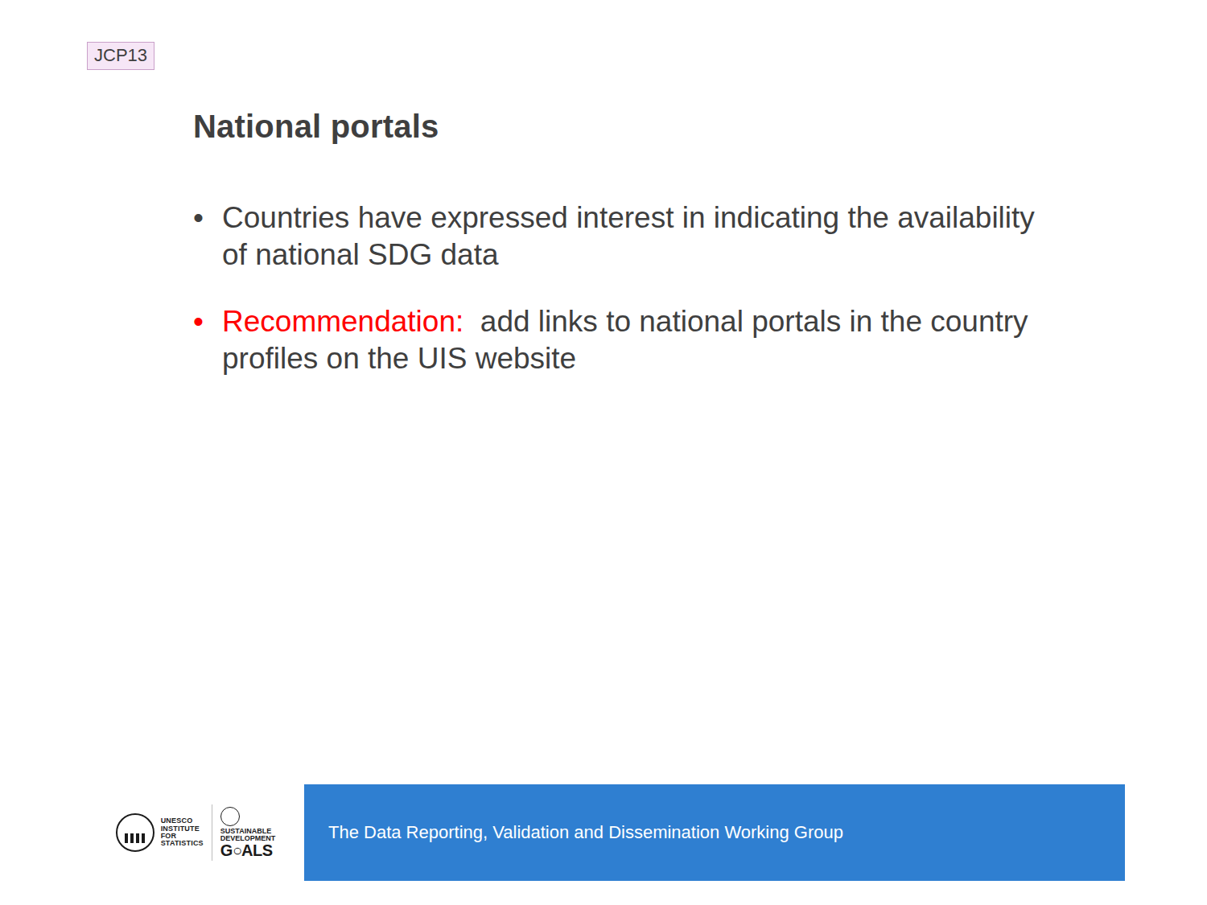JCP13
National portals
Countries have expressed interest in indicating the availability of national SDG data
Recommendation: add links to national portals in the country profiles on the UIS website
UNESCO
INSTITUTE
FOR
STATISTICS
SUSTAINABLE
DEVELOPMENT
G○ALS
The Data Reporting, Validation and Dissemination Working Group